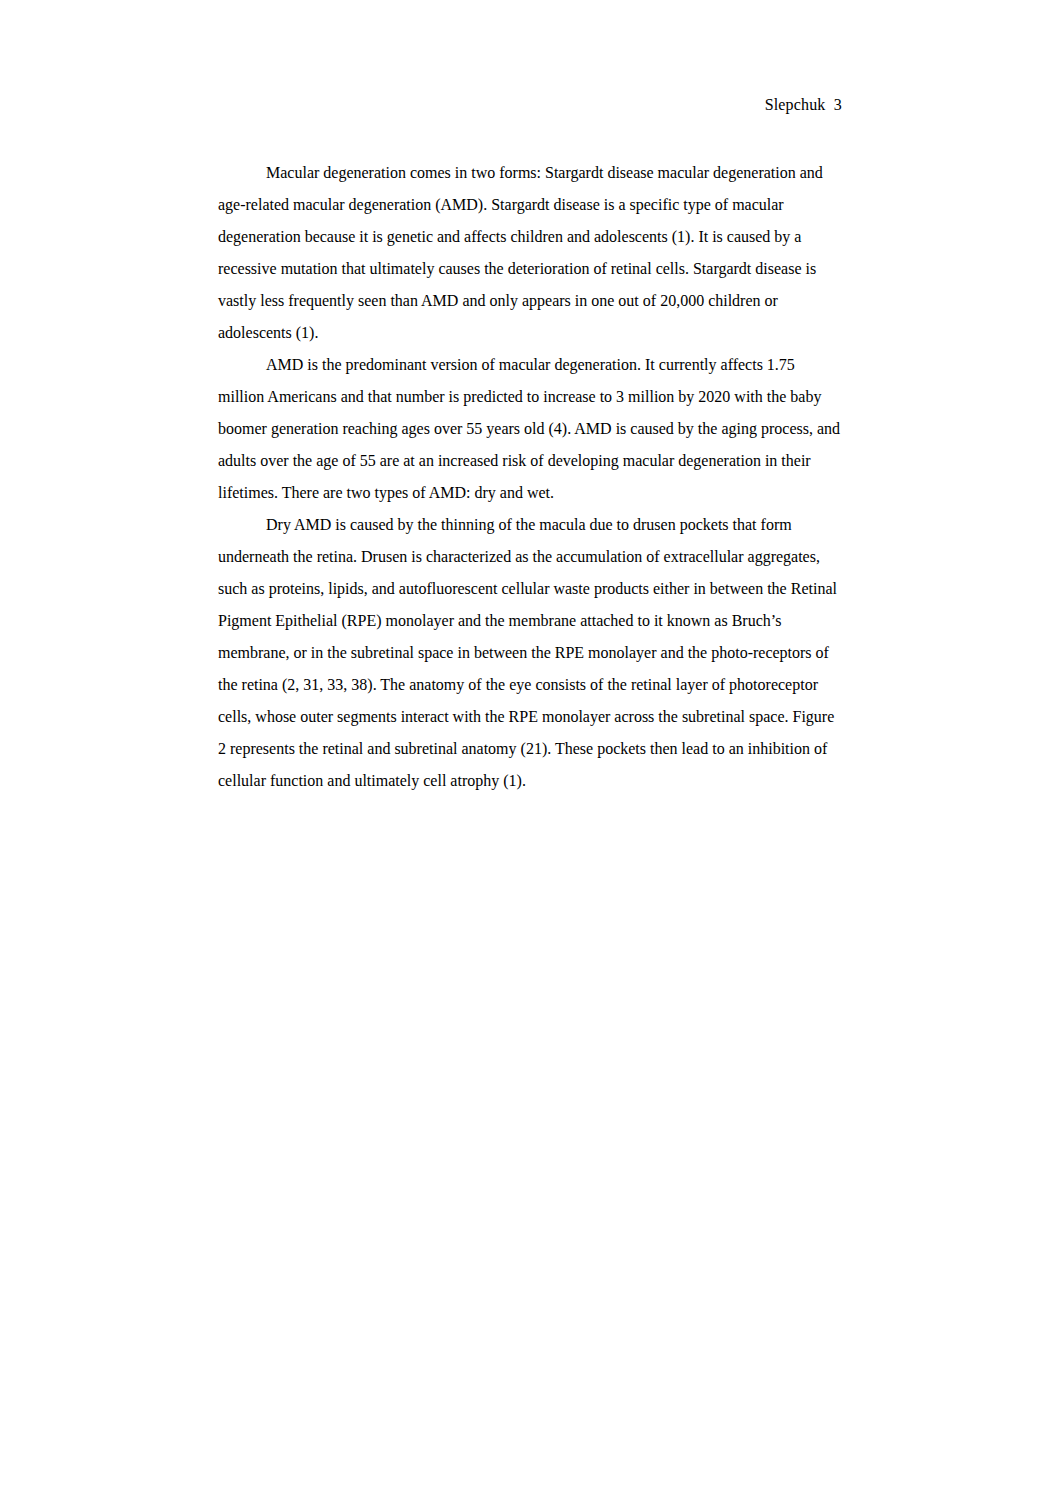Slepchuk 3
Macular degeneration comes in two forms: Stargardt disease macular degeneration and age-related macular degeneration (AMD). Stargardt disease is a specific type of macular degeneration because it is genetic and affects children and adolescents (1). It is caused by a recessive mutation that ultimately causes the deterioration of retinal cells. Stargardt disease is vastly less frequently seen than AMD and only appears in one out of 20,000 children or adolescents (1).
AMD is the predominant version of macular degeneration. It currently affects 1.75 million Americans and that number is predicted to increase to 3 million by 2020 with the baby boomer generation reaching ages over 55 years old (4). AMD is caused by the aging process, and adults over the age of 55 are at an increased risk of developing macular degeneration in their lifetimes. There are two types of AMD: dry and wet.
Dry AMD is caused by the thinning of the macula due to drusen pockets that form underneath the retina. Drusen is characterized as the accumulation of extracellular aggregates, such as proteins, lipids, and autofluorescent cellular waste products either in between the Retinal Pigment Epithelial (RPE) monolayer and the membrane attached to it known as Bruch’s membrane, or in the subretinal space in between the RPE monolayer and the photo-receptors of the retina (2, 31, 33, 38). The anatomy of the eye consists of the retinal layer of photoreceptor cells, whose outer segments interact with the RPE monolayer across the subretinal space. Figure 2 represents the retinal and subretinal anatomy (21). These pockets then lead to an inhibition of cellular function and ultimately cell atrophy (1).